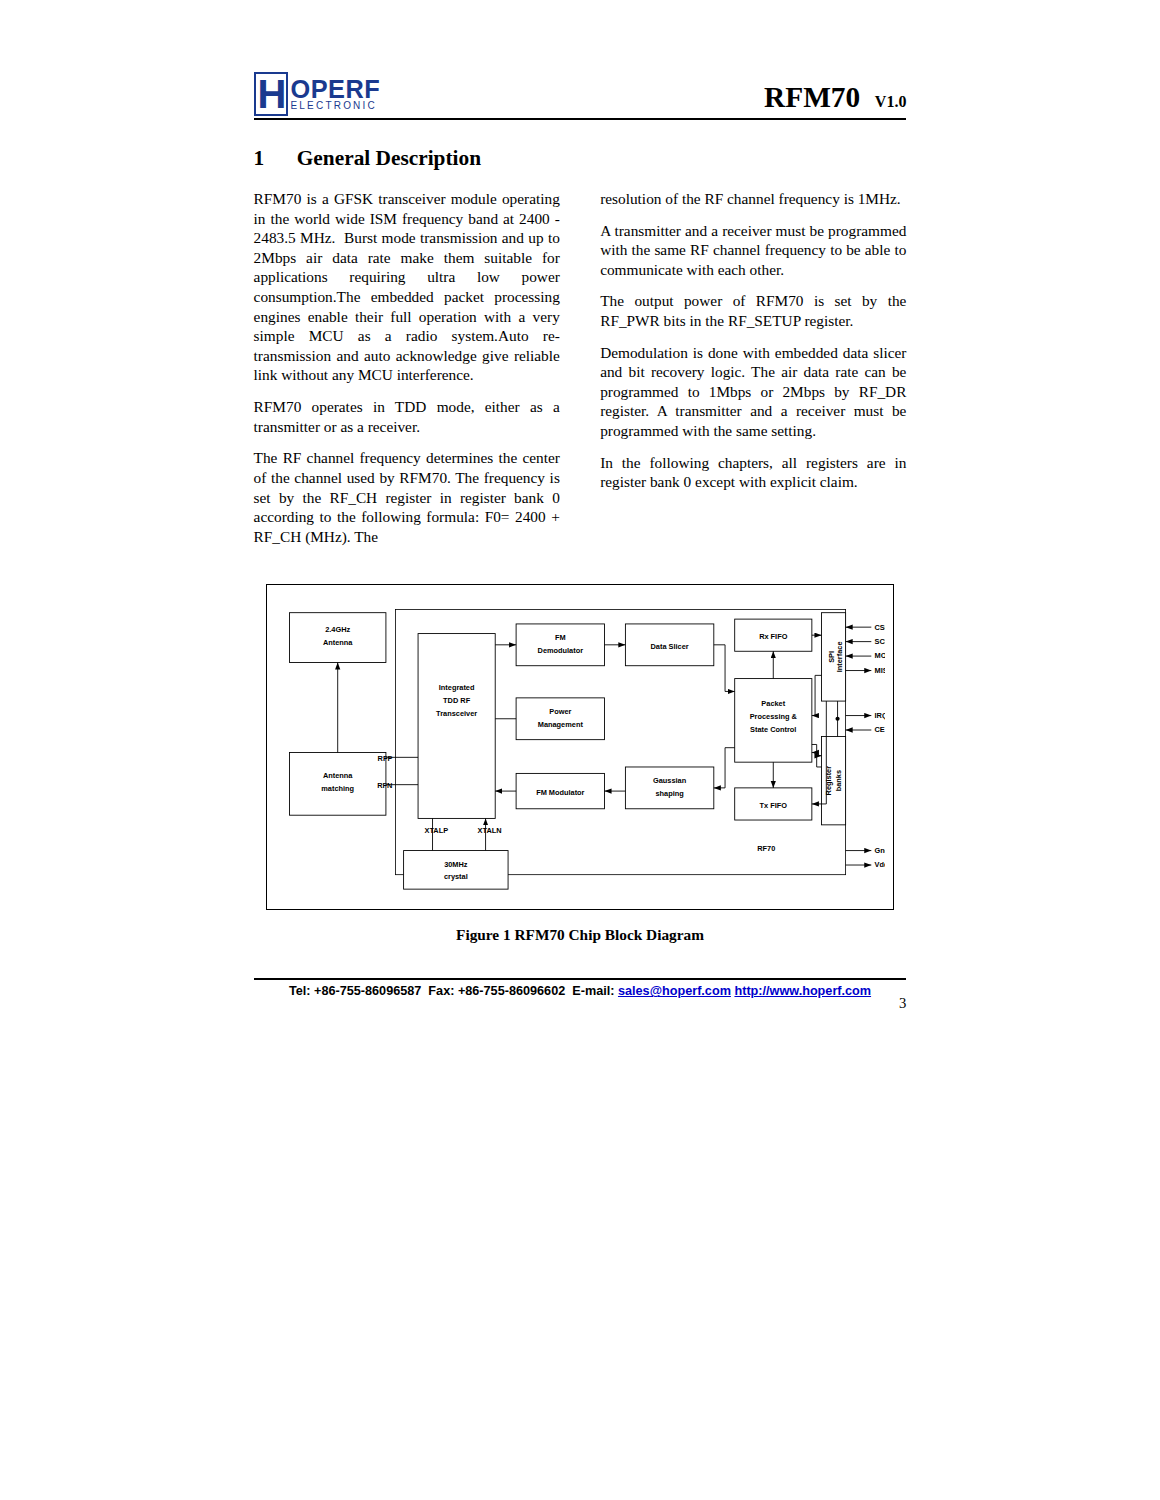H
OPERF ELECTRONIC
RFM70 V1.0
1 General Description
RFM70 is a GFSK transceiver module operating in the world wide ISM frequency band at 2400 - 2483.5 MHz. Burst mode transmission and up to 2Mbps air data rate make them suitable for applications requiring ultra low power consumption.The embedded packet processing engines enable their full operation with a very simple MCU as a radio system.Auto re-transmission and auto acknowledge give reliable link without any MCU interference.
RFM70 operates in TDD mode, either as a transmitter or as a receiver.
The RF channel frequency determines the center of the channel used by RFM70. The frequency is set by the RF_CH register in register bank 0 according to the following formula: F0= 2400 + RF_CH (MHz). The
resolution of the RF channel frequency is 1MHz.
A transmitter and a receiver must be programmed with the same RF channel frequency to be able to communicate with each other.
The output power of RFM70 is set by the RF_PWR bits in the RF_SETUP register.
Demodulation is done with embedded data slicer and bit recovery logic. The air data rate can be programmed to 1Mbps or 2Mbps by RF_DR register. A transmitter and a receiver must be programmed with the same setting.
In the following chapters, all registers are in register bank 0 except with explicit claim.
RF70 2.4GHz Antenna Antenna matching Integrated TDD RF Transceiver RFP RFN XTALP XTALN 30MHz crystal FM Demodulator Power Management FM Modulator Data Slicer Gaussian shaping Rx FIFO Tx FIFO Packet Processing & State Control SPI Interface Register banks CSN SCK MOSI MISO IRQ CE Gnd Vdd
Figure 1 RFM70 Chip Block Diagram
Tel: +86-755-86096587 Fax: +86-755-86096602 E-mail: sales@hoperf.com http://www.hoperf.com
3